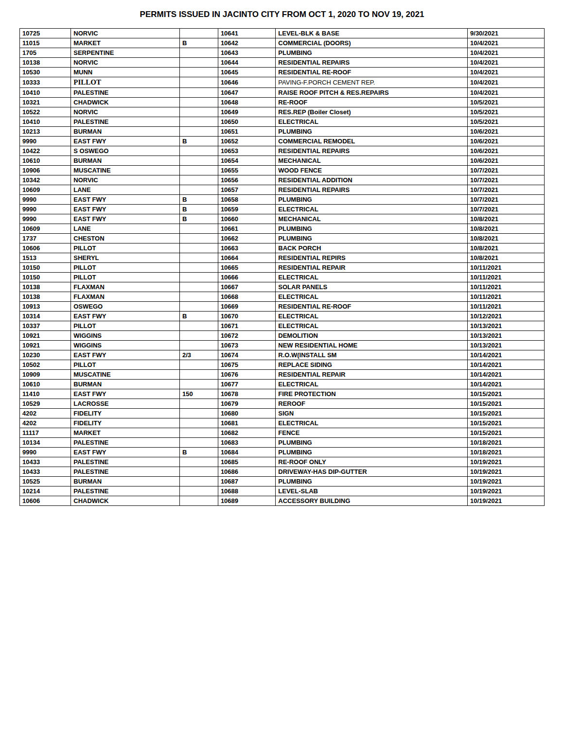PERMITS ISSUED IN JACINTO CITY FROM OCT 1, 2020 TO NOV 19, 2021
| 10725 | NORVIC | | 10641 | LEVEL-BLK & BASE | 9/30/2021 |
| 11015 | MARKET | B | 10642 | COMMERCIAL (DOORS) | 10/4/2021 |
| 1705 | SERPENTINE | | 10643 | PLUMBING | 10/4/2021 |
| 10138 | NORVIC | | 10644 | RESIDENTIAL REPAIRS | 10/4/2021 |
| 10530 | MUNN | | 10645 | RESIDENTIAL RE-ROOF | 10/4/2021 |
| 10333 | PILLOT | | 10646 | PAVING-F.PORCH CEMENT REP. | 10/4/2021 |
| 10410 | PALESTINE | | 10647 | RAISE ROOF PITCH & RES.REPAIRS | 10/4/2021 |
| 10321 | CHADWICK | | 10648 | RE-ROOF | 10/5/2021 |
| 10522 | NORVIC | | 10649 | RES.REP (Boiler Closet) | 10/5/2021 |
| 10410 | PALESTINE | | 10650 | ELECTRICAL | 10/5/2021 |
| 10213 | BURMAN | | 10651 | PLUMBING | 10/6/2021 |
| 9990 | EAST FWY | B | 10652 | COMMERCIAL REMODEL | 10/6/2021 |
| 10422 | S OSWEGO | | 10653 | RESIDENTIAL REPAIRS | 10/6/2021 |
| 10610 | BURMAN | | 10654 | MECHANICAL | 10/6/2021 |
| 10906 | MUSCATINE | | 10655 | WOOD FENCE | 10/7/2021 |
| 10342 | NORVIC | | 10656 | RESIDENTIAL ADDITION | 10/7/2021 |
| 10609 | LANE | | 10657 | RESIDENTIAL REPAIRS | 10/7/2021 |
| 9990 | EAST FWY | B | 10658 | PLUMBING | 10/7/2021 |
| 9990 | EAST FWY | B | 10659 | ELECTRICAL | 10/7/2021 |
| 9990 | EAST FWY | B | 10660 | MECHANICAL | 10/8/2021 |
| 10609 | LANE | | 10661 | PLUMBING | 10/8/2021 |
| 1737 | CHESTON | | 10662 | PLUMBING | 10/8/2021 |
| 10606 | PILLOT | | 10663 | BACK PORCH | 10/8/2021 |
| 1513 | SHERYL | | 10664 | RESIDENTIAL REPIRS | 10/8/2021 |
| 10150 | PILLOT | | 10665 | RESIDENTIAL REPAIR | 10/11/2021 |
| 10150 | PILLOT | | 10666 | ELECTRICAL | 10/11/2021 |
| 10138 | FLAXMAN | | 10667 | SOLAR PANELS | 10/11/2021 |
| 10138 | FLAXMAN | | 10668 | ELECTRICAL | 10/11/2021 |
| 10913 | OSWEGO | | 10669 | RESIDENTIAL RE-ROOF | 10/11/2021 |
| 10314 | EAST FWY | B | 10670 | ELECTRICAL | 10/12/2021 |
| 10337 | PILLOT | | 10671 | ELECTRICAL | 10/13/2021 |
| 10921 | WIGGINS | | 10672 | DEMOLITION | 10/13/2021 |
| 10921 | WIGGINS | | 10673 | NEW RESIDENTIAL HOME | 10/13/2021 |
| 10230 | EAST FWY | 2/3 | 10674 | R.O.W(INSTALL SM | 10/14/2021 |
| 10502 | PILLOT | | 10675 | REPLACE SIDING | 10/14/2021 |
| 10909 | MUSCATINE | | 10676 | RESIDENTIAL REPAIR | 10/14/2021 |
| 10610 | BURMAN | | 10677 | ELECTRICAL | 10/14/2021 |
| 11410 | EAST FWY | 150 | 10678 | FIRE PROTECTION | 10/15/2021 |
| 10529 | LACROSSE | | 10679 | REROOF | 10/15/2021 |
| 4202 | FIDELITY | | 10680 | SIGN | 10/15/2021 |
| 4202 | FIDELITY | | 10681 | ELECTRICAL | 10/15/2021 |
| 11117 | MARKET | | 10682 | FENCE | 10/15/2021 |
| 10134 | PALESTINE | | 10683 | PLUMBING | 10/18/2021 |
| 9990 | EAST FWY | B | 10684 | PLUMBING | 10/18/2021 |
| 10433 | PALESTINE | | 10685 | RE-ROOF ONLY | 10/19/2021 |
| 10433 | PALESTINE | | 10686 | DRIVEWAY-HAS DIP-GUTTER | 10/19/2021 |
| 10525 | BURMAN | | 10687 | PLUMBING | 10/19/2021 |
| 10214 | PALESTINE | | 10688 | LEVEL-SLAB | 10/19/2021 |
| 10606 | CHADWICK | | 10689 | ACCESSORY BUILDING | 10/19/2021 |